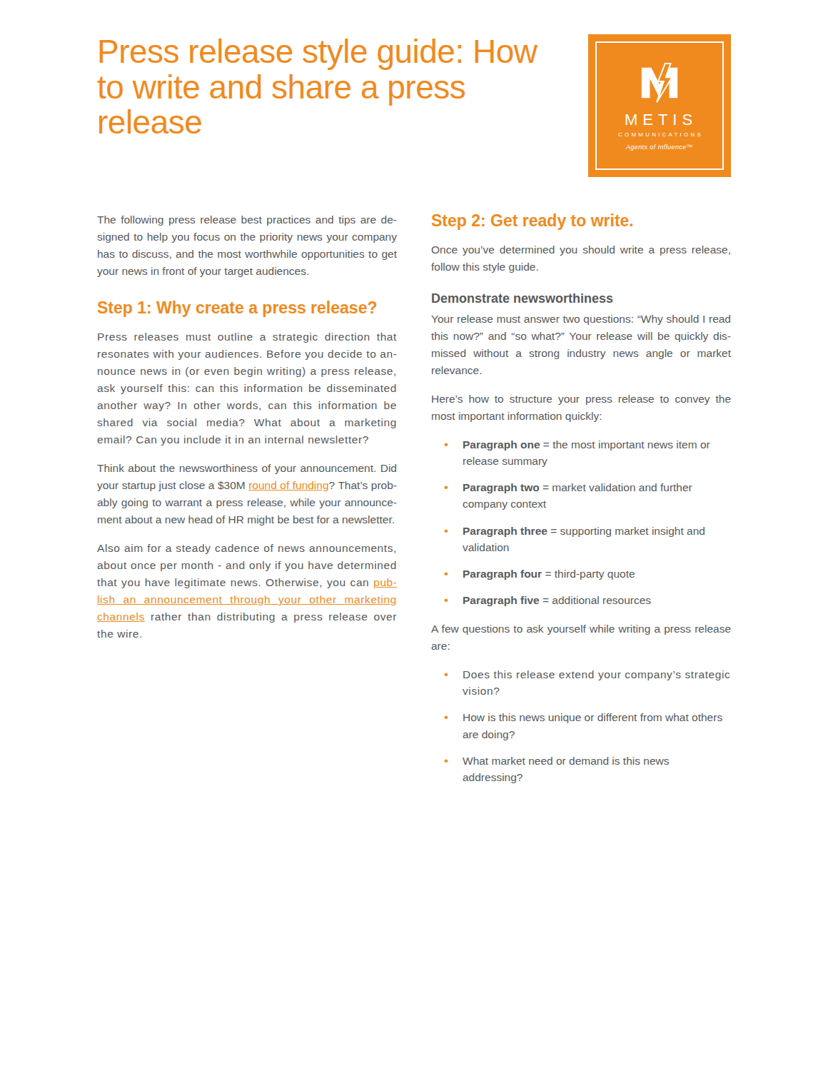Press release style guide: How to write and share a press release
METIS
COMMUNICATIONS
Agents of Influence™
The following press release best practices and tips are designed to help you focus on the priority news your company has to discuss, and the most worthwhile opportunities to get your news in front of your target audiences.
Step 1: Why create a press release?
Press releases must outline a strategic direction that resonates with your audiences. Before you decide to announce news in (or even begin writing) a press release, ask yourself this: can this information be disseminated another way? In other words, can this information be shared via social media? What about a marketing email? Can you include it in an internal newsletter?
Think about the newsworthiness of your announcement. Did your startup just close a $30M round of funding? That’s probably going to warrant a press release, while your announcement about a new head of HR might be best for a newsletter.
Also aim for a steady cadence of news announcements, about once per month - and only if you have determined that you have legitimate news. Otherwise, you can publish an announcement through your other marketing channels rather than distributing a press release over the wire.
Step 2: Get ready to write.
Once you’ve determined you should write a press release, follow this style guide.
Demonstrate newsworthiness
Your release must answer two questions: “Why should I read this now?” and “so what?” Your release will be quickly dismissed without a strong industry news angle or market relevance.
Here’s how to structure your press release to convey the most important information quickly:
Paragraph one = the most important news item or release summary
Paragraph two = market validation and further company context
Paragraph three = supporting market insight and validation
Paragraph four = third-party quote
Paragraph five = additional resources
A few questions to ask yourself while writing a press release are:
Does this release extend your company’s strategic vision?
How is this news unique or different from what others are doing?
What market need or demand is this news addressing?